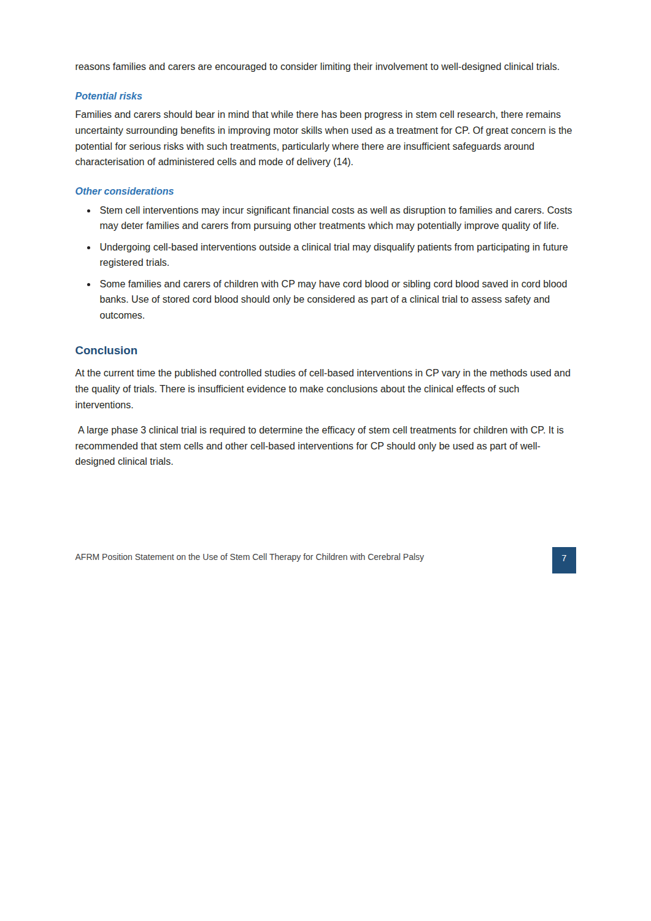reasons families and carers are encouraged to consider limiting their involvement to well-designed clinical trials.
Potential risks
Families and carers should bear in mind that while there has been progress in stem cell research, there remains uncertainty surrounding benefits in improving motor skills when used as a treatment for CP. Of great concern is the potential for serious risks with such treatments, particularly where there are insufficient safeguards around characterisation of administered cells and mode of delivery (14).
Other considerations
Stem cell interventions may incur significant financial costs as well as disruption to families and carers. Costs may deter families and carers from pursuing other treatments which may potentially improve quality of life.
Undergoing cell-based interventions outside a clinical trial may disqualify patients from participating in future registered trials.
Some families and carers of children with CP may have cord blood or sibling cord blood saved in cord blood banks. Use of stored cord blood should only be considered as part of a clinical trial to assess safety and outcomes.
Conclusion
At the current time the published controlled studies of cell-based interventions in CP vary in the methods used and the quality of trials. There is insufficient evidence to make conclusions about the clinical effects of such interventions.
A large phase 3 clinical trial is required to determine the efficacy of stem cell treatments for children with CP. It is recommended that stem cells and other cell-based interventions for CP should only be used as part of well-designed clinical trials.
AFRM Position Statement on the Use of Stem Cell Therapy for Children with Cerebral Palsy
7